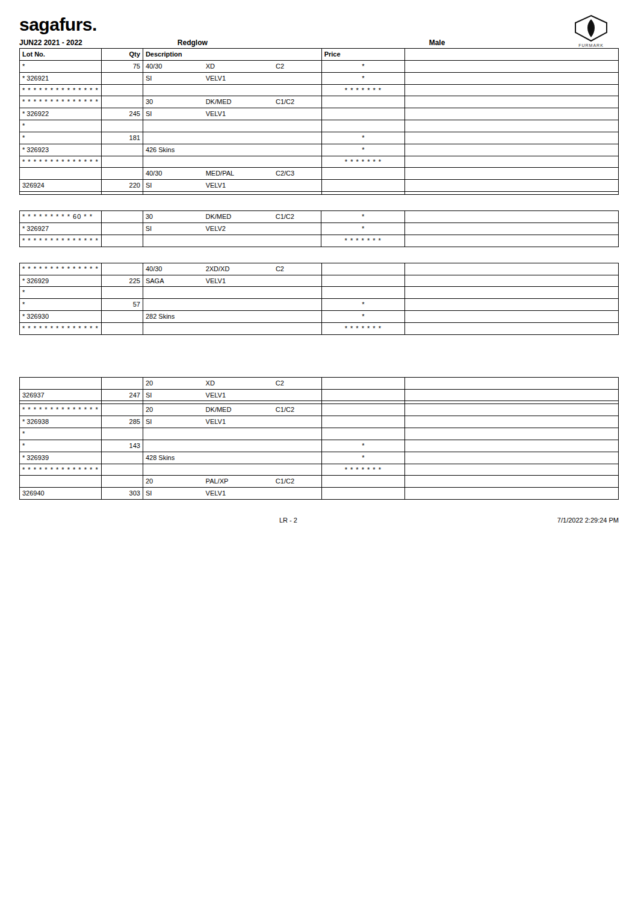FURMARK
sagafurs.
JUN22 2021 - 2022
Redglow
Male
Lot listing part 1
| Lot No. | Qty | Description | Price | |
| --- | --- | --- | --- | --- |
| * | 75 | 40/30 XD C2 | * | |
| * 326921 | | SI VELV1 | * | |
| * * * * * * * * * * * * * * | | | * * * * * * * | |
| * * * * * * * * * * * * * * | | 30 DK/MED C1/C2 | | |
| * 326922 | 245 | SI VELV1 | | |
| * | | | | |
| * | 181 | | * | |
| * 326923 | | 426 Skins | * | |
| * * * * * * * * * * * * * * | | | * * * * * * * | |
| | | 40/30 MED/PAL C2/C3 | | |
| 326924 | 220 | SI VELV1 | | |
Lot listing part 2
| * * * * * * * * * 60 * * | | 30 DK/MED C1/C2 | * | |
| * 326927 | | SI VELV2 | * | |
| * * * * * * * * * * * * * * | | | * * * * * * * | |
Lot listing part 3
| * * * * * * * * * * * * * * | | 40/30 2XD/XD C2 | | |
| * 326929 | 225 | SAGA VELV1 | | |
| * | | | | |
| * | 57 | | * | |
| * 326930 | | 282 Skins | * | |
| * * * * * * * * * * * * * * | | | * * * * * * * | |
Lot listing part 4
| | | 20 XD C2 | | |
| 326937 | 247 | SI VELV1 | | |
| * * * * * * * * * * * * * * | | 20 DK/MED C1/C2 | | |
| * 326938 | 285 | SI VELV1 | | |
| * | | | | |
| * | 143 | | * | |
| * 326939 | | 428 Skins | * | |
| * * * * * * * * * * * * * * | | | * * * * * * * | |
| | | 20 PAL/XP C1/C2 | | |
| 326940 | 303 | SI VELV1 | | |
LR - 2
7/1/2022 2:29:24 PM